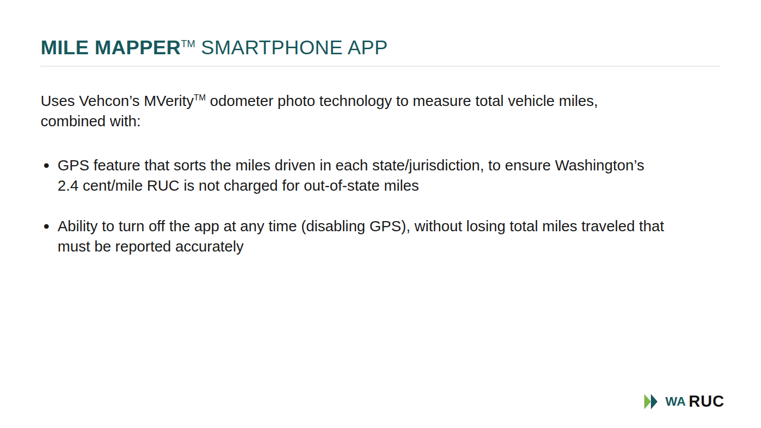MILE MAPPERTM SMARTPHONE APP
Uses Vehcon’s MVerityTM odometer photo technology to measure total vehicle miles, combined with:
GPS feature that sorts the miles driven in each state/jurisdiction, to ensure Washington’s 2.4 cent/mile RUC is not charged for out-of-state miles
Ability to turn off the app at any time (disabling GPS), without losing total miles traveled that must be reported accurately
WA RUC